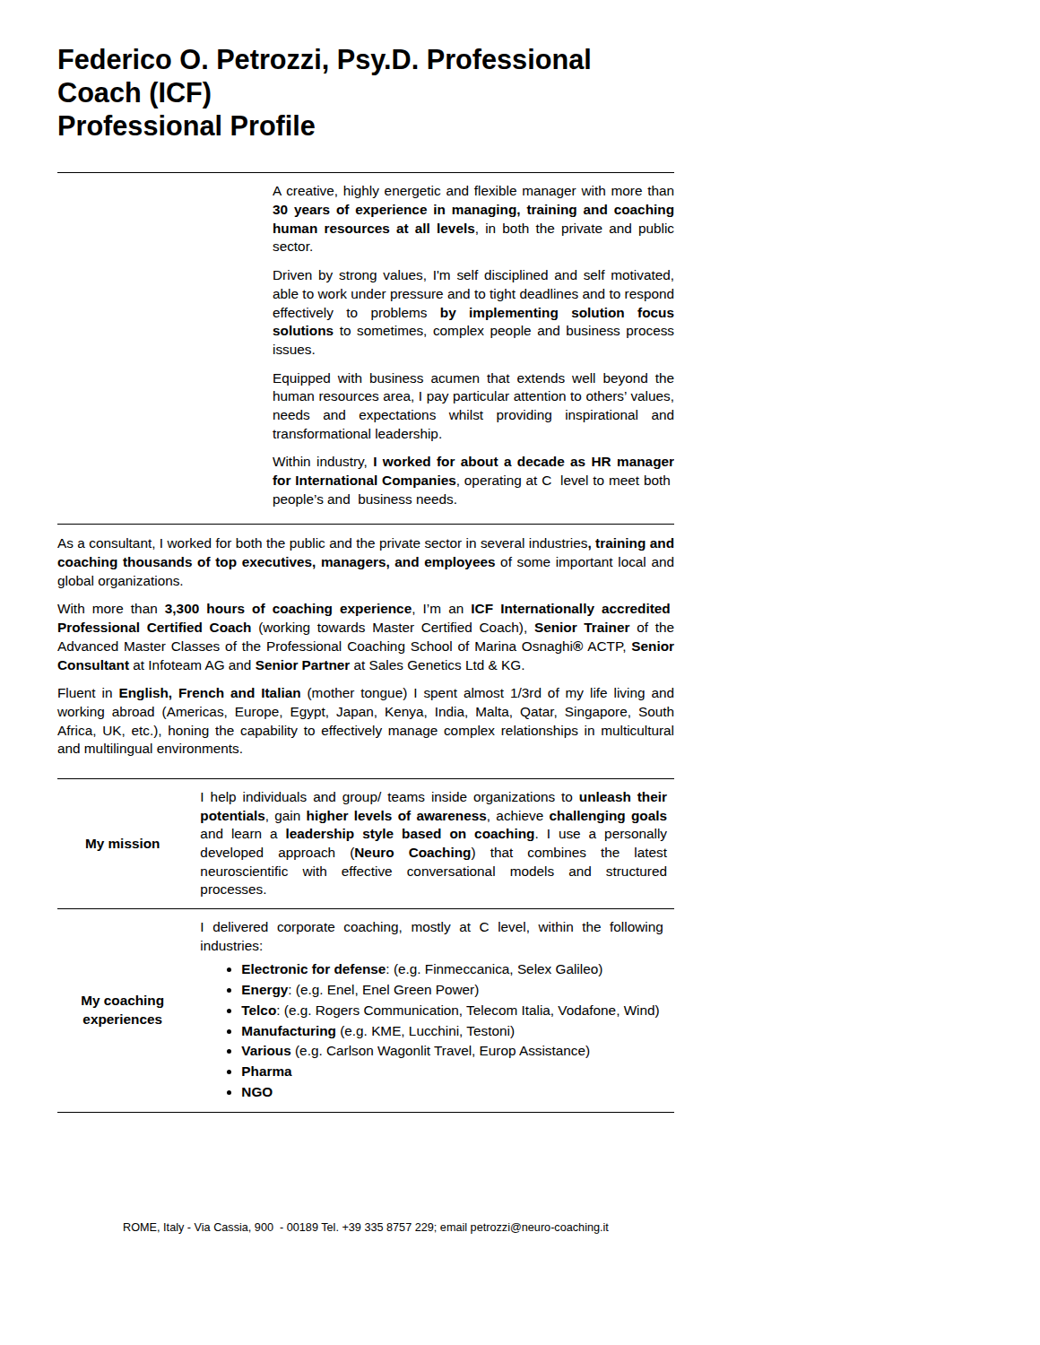Federico O. Petrozzi, Psy.D. Professional Coach (ICF)
Professional Profile
A creative, highly energetic and flexible manager with more than 30 years of experience in managing, training and coaching human resources at all levels, in both the private and public sector.
Driven by strong values, I'm self disciplined and self motivated, able to work under pressure and to tight deadlines and to respond effectively to problems by implementing solution focus solutions to sometimes, complex people and business process issues.
Equipped with business acumen that extends well beyond the human resources area, I pay particular attention to others’ values, needs and expectations whilst providing inspirational and transformational leadership.
Within industry, I worked for about a decade as HR manager for International Companies, operating at C level to meet both people’s and business needs.
As a consultant, I worked for both the public and the private sector in several industries, training and coaching thousands of top executives, managers, and employees of some important local and global organizations.
With more than 3,300 hours of coaching experience, I’m an ICF Internationally accredited Professional Certified Coach (working towards Master Certified Coach), Senior Trainer of the Advanced Master Classes of the Professional Coaching School of Marina Osnaghi® ACTP, Senior Consultant at Infoteam AG and Senior Partner at Sales Genetics Ltd & KG.
Fluent in English, French and Italian (mother tongue) I spent almost 1/3rd of my life living and working abroad (Americas, Europe, Egypt, Japan, Kenya, India, Malta, Qatar, Singapore, South Africa, UK, etc.), honing the capability to effectively manage complex relationships in multicultural and multilingual environments.
| My mission | I help individuals and group/ teams inside organizations to unleash their potentials , gain higher levels of awareness , achieve challenging goals and learn a leadership style based on coaching . I use a personally developed approach ( Neuro Coaching ) that combines the latest neuroscientific with effective conversational models and structured processes. |
| My coaching experiences | I delivered corporate coaching, mostly at C level, within the following industries: Electronic for defense : (e.g. Finmeccanica, Selex Galileo) Energy : (e.g. Enel, Enel Green Power) Telco : (e.g. Rogers Communication, Telecom Italia, Vodafone, Wind) Manufacturing (e.g. KME, Lucchini, Testoni) Various (e.g. Carlson Wagonlit Travel, Europ Assistance) Pharma NGO |
ROME, Italy - Via Cassia, 900 - 00189 Tel. +39 335 8757 229; email petrozzi@neuro-coaching.it